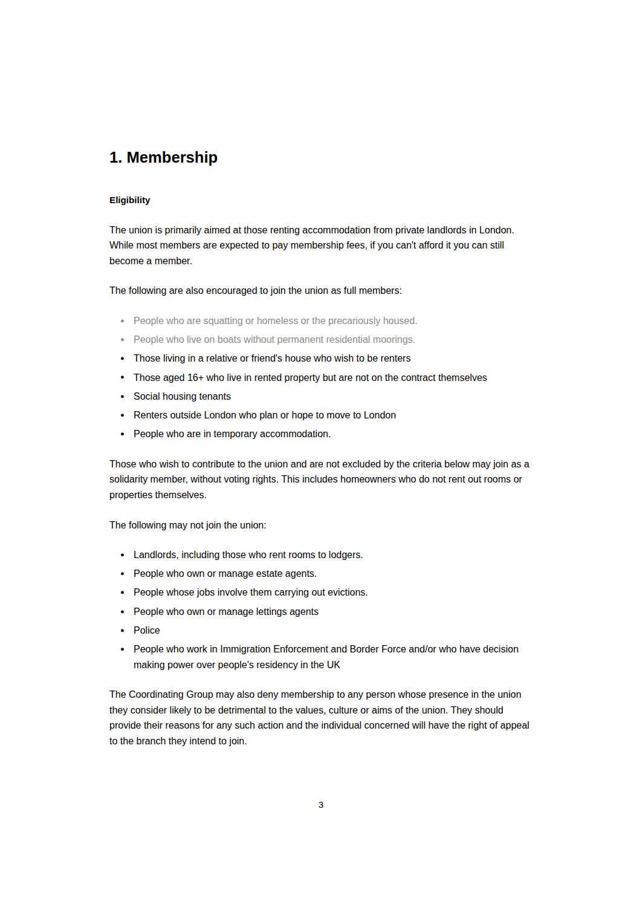1. Membership
Eligibility
The union is primarily aimed at those renting accommodation from private landlords in London. While most members are expected to pay membership fees, if you can't afford it you can still become a member.
The following are also encouraged to join the union as full members:
People who are squatting or homeless or the precariously housed.
People who live on boats without permanent residential moorings.
Those living in a relative or friend's house who wish to be renters
Those aged 16+ who live in rented property but are not on the contract themselves
Social housing tenants
Renters outside London who plan or hope to move to London
People who are in temporary accommodation.
Those who wish to contribute to the union and are not excluded by the criteria below may join as a solidarity member, without voting rights. This includes homeowners who do not rent out rooms or properties themselves.
The following may not join the union:
Landlords, including those who rent rooms to lodgers.
People who own or manage estate agents.
People whose jobs involve them carrying out evictions.
People who own or manage lettings agents
Police
People who work in Immigration Enforcement and Border Force and/or who have decision making power over people's residency in the UK
The Coordinating Group may also deny membership to any person whose presence in the union they consider likely to be detrimental to the values, culture or aims of the union. They should provide their reasons for any such action and the individual concerned will have the right of appeal to the branch they intend to join.
3